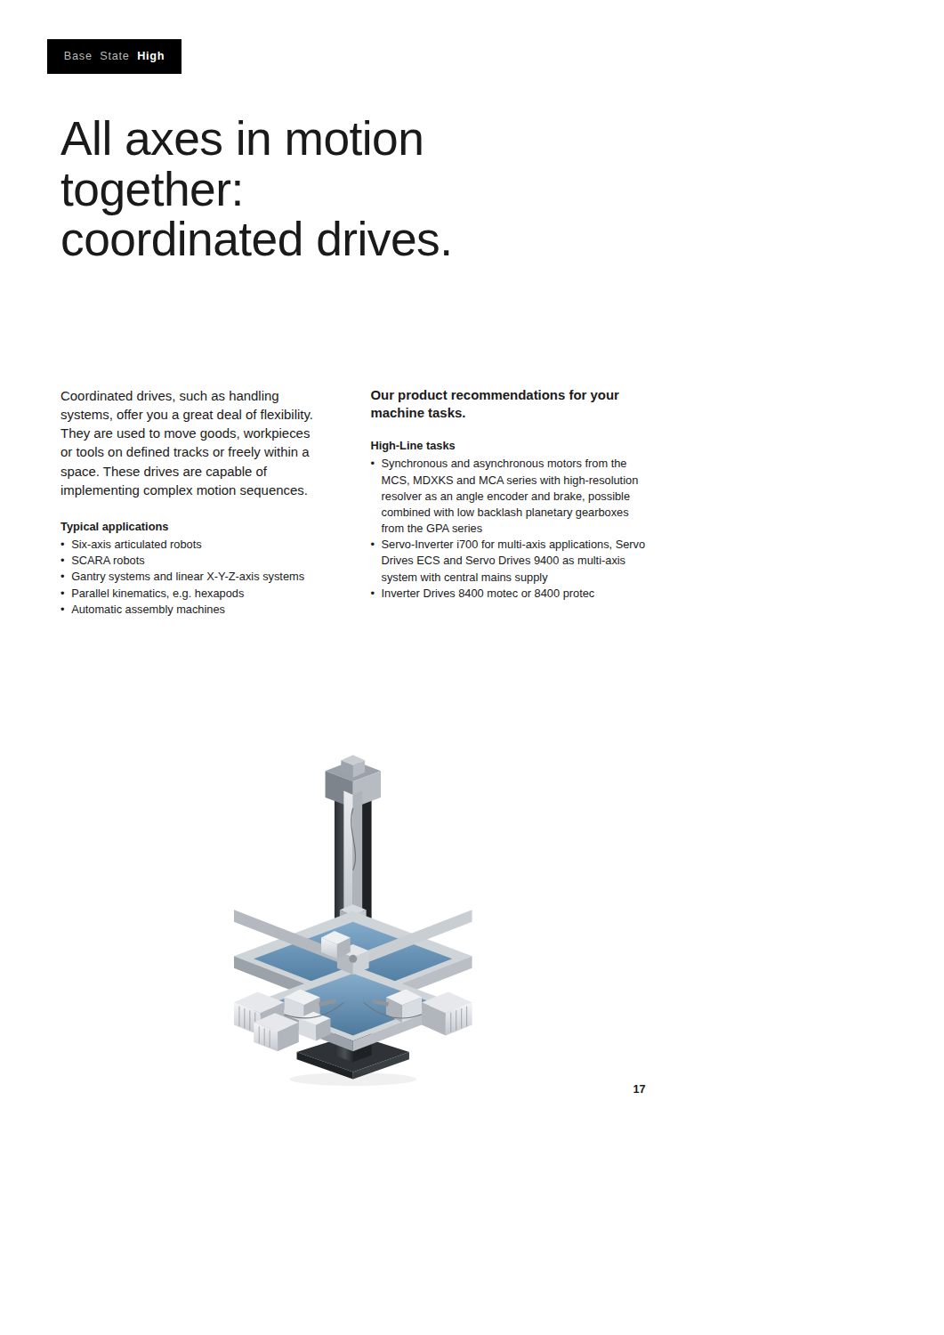Base State High
All axes in motion together:
coordinated drives.
Coordinated drives, such as handling systems, offer you a great deal of flexibility. They are used to move goods, workpieces or tools on defined tracks or freely within a space. These drives are capable of implementing complex motion sequences.
Typical applications
Six-axis articulated robots
SCARA robots
Gantry systems and linear X-Y-Z-axis systems
Parallel kinematics, e.g. hexapods
Automatic assembly machines
Our product recommendations for your machine tasks.
High-Line tasks
Synchronous and asynchronous motors from the MCS, MDXKS and MCA series with high-resolution resolver as an angle encoder and brake, possible combined with low backlash planetary gearboxes from the GPA series
Servo-Inverter i700 for multi-axis applications, Servo Drives ECS and Servo Drives 9400 as multi-axis system with central mains supply
Inverter Drives 8400 motec or 8400 protec
17